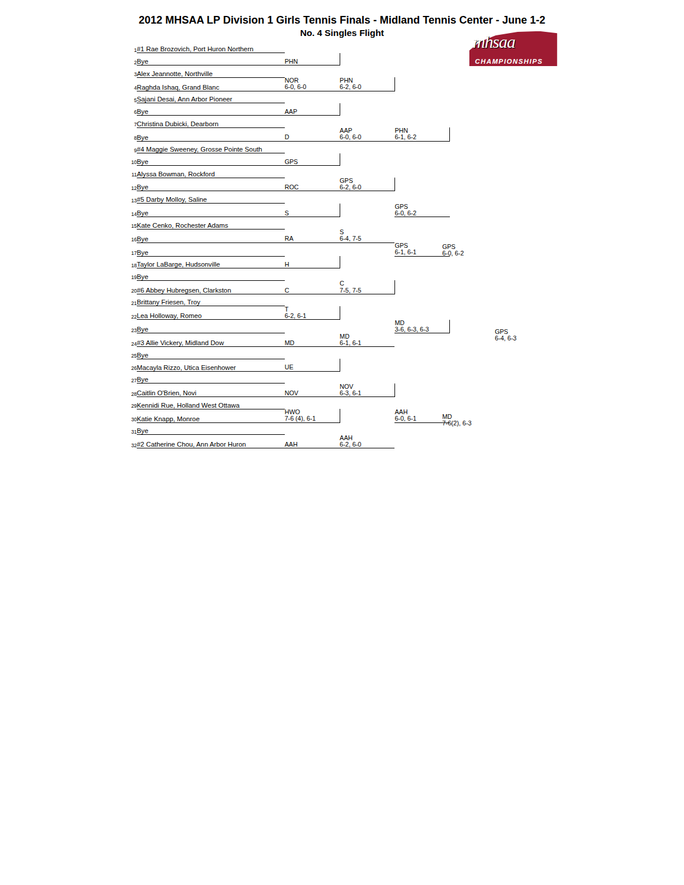2012 MHSAA LP Division 1 Girls Tennis Finals - Midland Tennis Center - June 1-2
No. 4 Singles Flight
mhsaa
CHAMPIONSHIPS
| 1 | #1 Rae Brozovich, Port Huron Northern | | | | | |
| 2 | Bye | PHN | | | | |
| 3 | Alex Jeannotte, Northville | | | | | |
| 4 | Raghda Ishaq, Grand Blanc | NOR 6-0, 6-0 | PHN 6-2, 6-0 | | | |
| 5 | Sajani Desai, Ann Arbor Pioneer | | | | | |
| 6 | Bye | AAP | | | | |
| 7 | Christina Dubicki, Dearborn | | | | | |
| 8 | Bye | D | AAP 6-0, 6-0 | PHN 6-1, 6-2 | | |
| 9 | #4 Maggie Sweeney, Grosse Pointe South | | | | | |
| 10 | Bye | GPS | | | | |
| 11 | Alyssa Bowman, Rockford | | | | | |
| 12 | Bye | ROC | GPS 6-2, 6-0 | | | |
| 13 | #5 Darby Molloy, Saline | | | | | |
| 14 | Bye | S | | GPS 6-0, 6-2 | | |
| 15 | Kate Cenko, Rochester Adams | | | | | |
| 16 | Bye | RA | S 6-4, 7-5 | | | |
| 17 | Bye | | | GPS 6-1, 6-1 | | |
| 18 | Taylor LaBarge, Hudsonville | H | | | | |
| 19 | Bye | | | | | |
| 20 | #6 Abbey Hubregsen, Clarkston | C | C 7-5, 7-5 | | | |
| 21 | Brittany Friesen, Troy | | | | | |
| 22 | Lea Holloway, Romeo | T 6-2, 6-1 | | | | |
| 23 | Bye | | | MD 3-6, 6-3, 6-3 | | |
| 24 | #3 Allie Vickery, Midland Dow | MD | MD 6-1, 6-1 | | | |
| 25 | Bye | | | | | |
| 26 | Macayla Rizzo, Utica Eisenhower | UE | | | | |
| 27 | Bye | | | | | |
| 28 | Caitlin O'Brien, Novi | NOV | NOV 6-3, 6-1 | | | |
| 29 | Kennidi Rue, Holland West Ottawa | | | | | |
| 30 | Katie Knapp, Monroe | HWO 7-6 (4), 6-1 | | AAH 6-0, 6-1 | | |
| 31 | Bye | | | | | |
| 32 | #2 Catherine Chou, Ann Arbor Huron | AAH | AAH 6-2, 6-0 | | | |
GPS 6-0, 6-2
MD 7-6(2), 6-3
GPS 6-4, 6-3